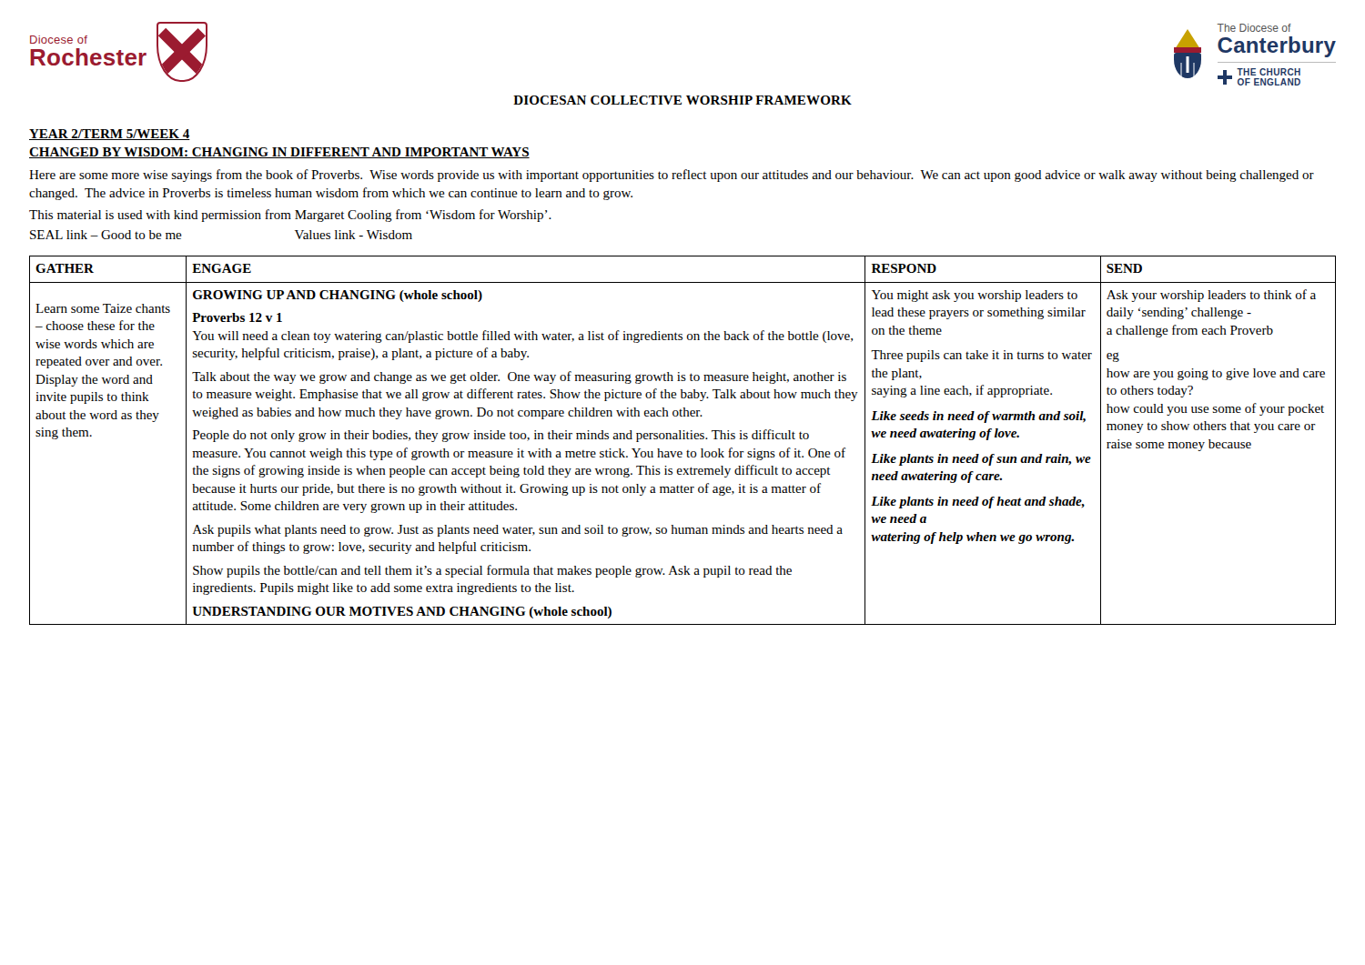Diocese of
Rochester
The Diocese of
Canterbury
THE CHURCH
OF ENGLAND
DIOCESAN COLLECTIVE WORSHIP FRAMEWORK
YEAR 2/TERM 5/WEEK 4
CHANGED BY WISDOM: CHANGING IN DIFFERENT AND IMPORTANT WAYS
Here are some more wise sayings from the book of Proverbs. Wise words provide us with important opportunities to reflect upon our attitudes and our behaviour. We can act upon good advice or walk away without being challenged or changed. The advice in Proverbs is timeless human wisdom from which we can continue to learn and to grow.
This material is used with kind permission from Margaret Cooling from ‘Wisdom for Worship’.
SEAL link – Good to be me Values link - Wisdom
| GATHER | ENGAGE | RESPOND | SEND |
| --- | --- | --- | --- |
| Learn some Taize chants – choose these for the wise words which are repeated over and over. Display the word and invite pupils to think about the word as they sing them. | GROWING UP AND CHANGING (whole school) Proverbs 12 v 1 You will need a clean toy watering can/plastic bottle filled with water, a list of ingredients on the back of the bottle (love, security, helpful criticism, praise), a plant, a picture of a baby. Talk about the way we grow and change as we get older. One way of measuring growth is to measure height, another is to measure weight. Emphasise that we all grow at different rates. Show the picture of the baby. Talk about how much they weighed as babies and how much they have grown. Do not compare children with each other. People do not only grow in their bodies, they grow inside too, in their minds and personalities. This is difficult to measure. You cannot weigh this type of growth or measure it with a metre stick. You have to look for signs of it. One of the signs of growing inside is when people can accept being told they are wrong. This is extremely difficult to accept because it hurts our pride, but there is no growth without it. Growing up is not only a matter of age, it is a matter of attitude. Some children are very grown up in their attitudes. Ask pupils what plants need to grow. Just as plants need water, sun and soil to grow, so human minds and hearts need a number of things to grow: love, security and helpful criticism. Show pupils the bottle/can and tell them it’s a special formula that makes people grow. Ask a pupil to read the ingredients. Pupils might like to add some extra ingredients to the list. UNDERSTANDING OUR MOTIVES AND CHANGING (whole school) | You might ask you worship leaders to lead these prayers or something similar on the theme Three pupils can take it in turns to water the plant, saying a line each, if appropriate. Like seeds in need of warmth and soil, we need awatering of love. Like plants in need of sun and rain, we need awatering of care. Like plants in need of heat and shade, we need a watering of help when we go wrong. | Ask your worship leaders to think of a daily ‘sending’ challenge - a challenge from each Proverb eg how are you going to give love and care to others today? how could you use some of your pocket money to show others that you care or raise some money because |